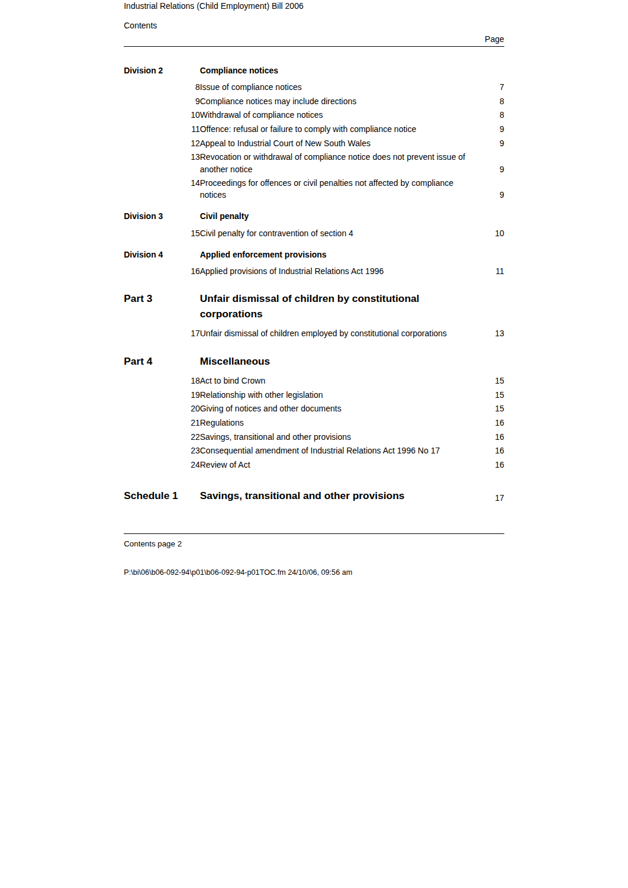Industrial Relations (Child Employment) Bill 2006
Contents
Page
| Division 2 | Compliance notices | |
| 8 | Issue of compliance notices | 7 |
| 9 | Compliance notices may include directions | 8 |
| 10 | Withdrawal of compliance notices | 8 |
| 11 | Offence: refusal or failure to comply with compliance notice | 9 |
| 12 | Appeal to Industrial Court of New South Wales | 9 |
| 13 | Revocation or withdrawal of compliance notice does not prevent issue of another notice | 9 |
| 14 | Proceedings for offences or civil penalties not affected by compliance notices | 9 |
| Division 3 | Civil penalty | |
| 15 | Civil penalty for contravention of section 4 | 10 |
| Division 4 | Applied enforcement provisions | |
| 16 | Applied provisions of Industrial Relations Act 1996 | 11 |
| Part 3 | Unfair dismissal of children by constitutional corporations | |
| 17 | Unfair dismissal of children employed by constitutional corporations | 13 |
| Part 4 | Miscellaneous | |
| 18 | Act to bind Crown | 15 |
| 19 | Relationship with other legislation | 15 |
| 20 | Giving of notices and other documents | 15 |
| 21 | Regulations | 16 |
| 22 | Savings, transitional and other provisions | 16 |
| 23 | Consequential amendment of Industrial Relations Act 1996 No 17 | 16 |
| 24 | Review of Act | 16 |
| Schedule 1 | Savings, transitional and other provisions | 17 |
Contents page 2
P:\bi\06\b06-092-94\p01\b06-092-94-p01TOC.fm 24/10/06, 09:56 am